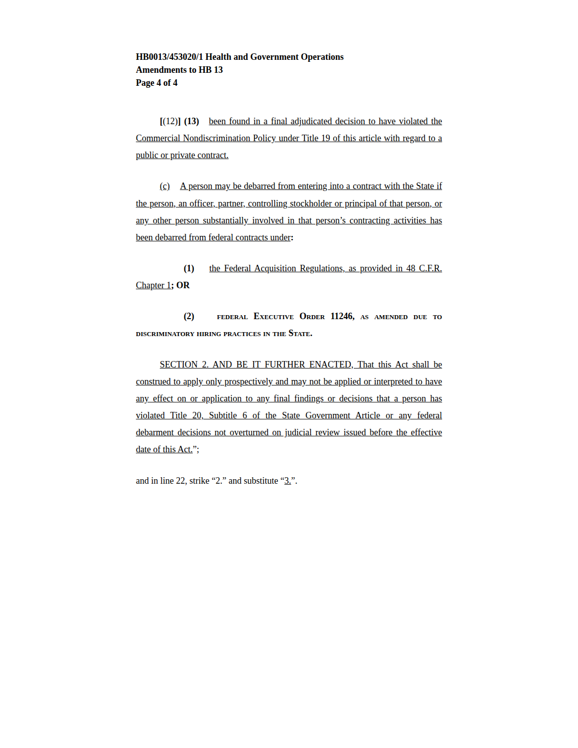HB0013/453020/1 Health and Government Operations
Amendments to HB 13
Page 4 of 4
[(12)] (13) been found in a final adjudicated decision to have violated the Commercial Nondiscrimination Policy under Title 19 of this article with regard to a public or private contract.
(c) A person may be debarred from entering into a contract with the State if the person, an officer, partner, controlling stockholder or principal of that person, or any other person substantially involved in that person’s contracting activities has been debarred from federal contracts under:
(1) the Federal Acquisition Regulations, as provided in 48 C.F.R. Chapter 1; OR
(2) federal Executive Order 11246, as amended due to discriminatory hiring practices in the State.
SECTION 2. AND BE IT FURTHER ENACTED, That this Act shall be construed to apply only prospectively and may not be applied or interpreted to have any effect on or application to any final findings or decisions that a person has violated Title 20, Subtitle 6 of the State Government Article or any federal debarment decisions not overturned on judicial review issued before the effective date of this Act.”;
and in line 22, strike “2.” and substitute “3.”.